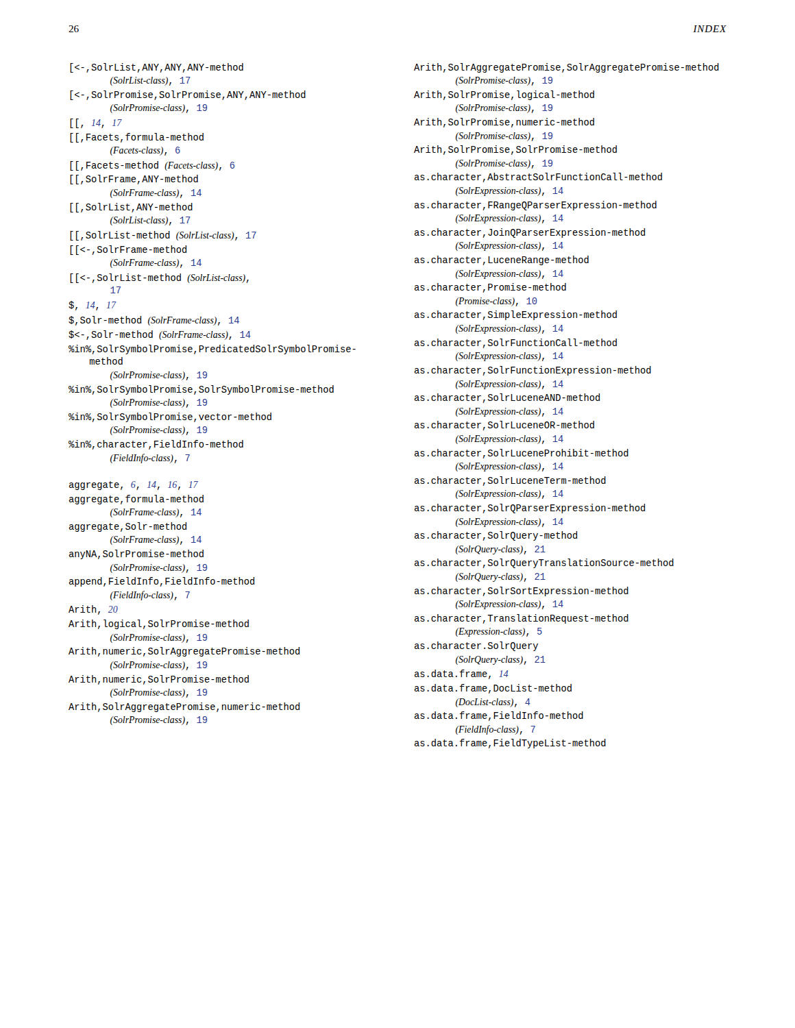26 INDEX
[<-,SolrList,ANY,ANY,ANY-method (SolrList-class), 17
[<-,SolrPromise,SolrPromise,ANY,ANY-method (SolrPromise-class), 19
[[, 14, 17
[[,Facets,formula-method (Facets-class), 6
[[,Facets-method (Facets-class), 6
[[,SolrFrame,ANY-method (SolrFrame-class), 14
[[,SolrList,ANY-method (SolrList-class), 17
[[,SolrList-method (SolrList-class), 17
[[<-,SolrFrame-method (SolrFrame-class), 14
[[<-,SolrList-method (SolrList-class), 17
$, 14, 17
$,Solr-method (SolrFrame-class), 14
$<-,Solr-method (SolrFrame-class), 14
%in%,SolrSymbolPromise,PredicatedSolrSymbolPromise-method (SolrPromise-class), 19
%in%,SolrSymbolPromise,SolrSymbolPromise-method (SolrPromise-class), 19
%in%,SolrSymbolPromise,vector-method (SolrPromise-class), 19
%in%,character,FieldInfo-method (FieldInfo-class), 7
aggregate, 6, 14, 16, 17
aggregate,formula-method (SolrFrame-class), 14
aggregate,Solr-method (SolrFrame-class), 14
anyNA,SolrPromise-method (SolrPromise-class), 19
append,FieldInfo,FieldInfo-method (FieldInfo-class), 7
Arith, 20
Arith,logical,SolrPromise-method (SolrPromise-class), 19
Arith,numeric,SolrAggregatePromise-method (SolrPromise-class), 19
Arith,numeric,SolrPromise-method (SolrPromise-class), 19
Arith,SolrAggregatePromise,numeric-method (SolrPromise-class), 19
Arith,SolrAggregatePromise,SolrAggregatePromise-method (SolrPromise-class), 19
Arith,SolrPromise,logical-method (SolrPromise-class), 19
Arith,SolrPromise,numeric-method (SolrPromise-class), 19
Arith,SolrPromise,SolrPromise-method (SolrPromise-class), 19
as.character,AbstractSolrFunctionCall-method (SolrExpression-class), 14
as.character,FRangeQParserExpression-method (SolrExpression-class), 14
as.character,JoinQParserExpression-method (SolrExpression-class), 14
as.character,LuceneRange-method (SolrExpression-class), 14
as.character,Promise-method (Promise-class), 10
as.character,SimpleExpression-method (SolrExpression-class), 14
as.character,SolrFunctionCall-method (SolrExpression-class), 14
as.character,SolrFunctionExpression-method (SolrExpression-class), 14
as.character,SolrLuceneAND-method (SolrExpression-class), 14
as.character,SolrLuceneOR-method (SolrExpression-class), 14
as.character,SolrLuceneProhibit-method (SolrExpression-class), 14
as.character,SolrLuceneTerm-method (SolrExpression-class), 14
as.character,SolrQParserExpression-method (SolrExpression-class), 14
as.character,SolrQuery-method (SolrQuery-class), 21
as.character,SolrQueryTranslationSource-method (SolrQuery-class), 21
as.character,SolrSortExpression-method (SolrExpression-class), 14
as.character,TranslationRequest-method (Expression-class), 5
as.character.SolrQuery (SolrQuery-class), 21
as.data.frame, 14
as.data.frame,DocList-method (DocList-class), 4
as.data.frame,FieldInfo-method (FieldInfo-class), 7
as.data.frame,FieldTypeList-method